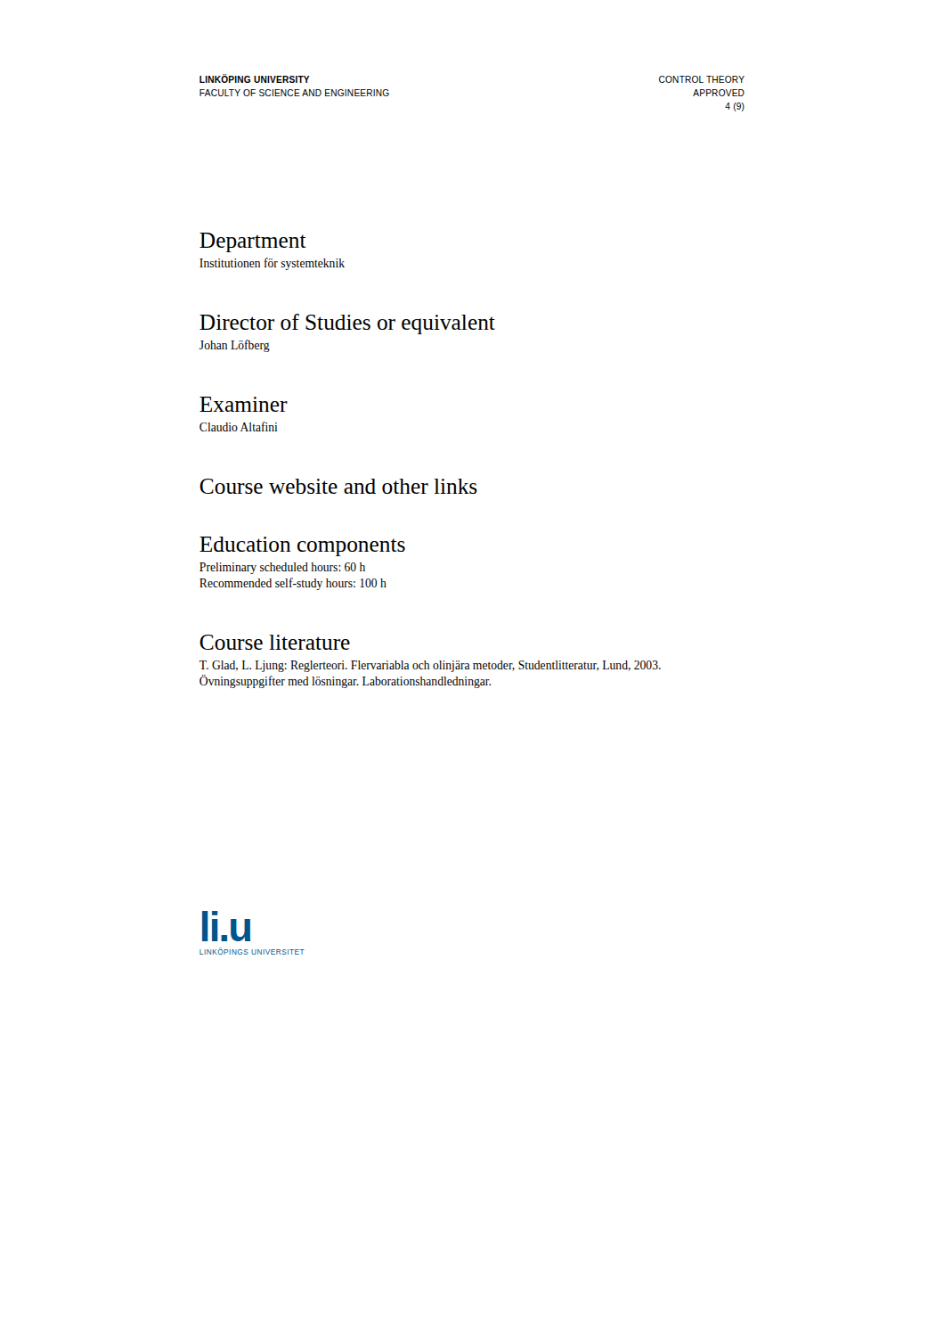LINKÖPING UNIVERSITY
FACULTY OF SCIENCE AND ENGINEERING
CONTROL THEORY
APPROVED
4 (9)
Department
Institutionen för systemteknik
Director of Studies or equivalent
Johan Löfberg
Examiner
Claudio Altafini
Course website and other links
Education components
Preliminary scheduled hours: 60 h
Recommended self-study hours: 100 h
Course literature
T. Glad, L. Ljung: Reglerteori. Flervariabla och olinjära metoder, Studentlitteratur, Lund, 2003. Övningsuppgifter med lösningar. Laborationshandledningar.
li. u
LINKÖPINGS UNIVERSITET